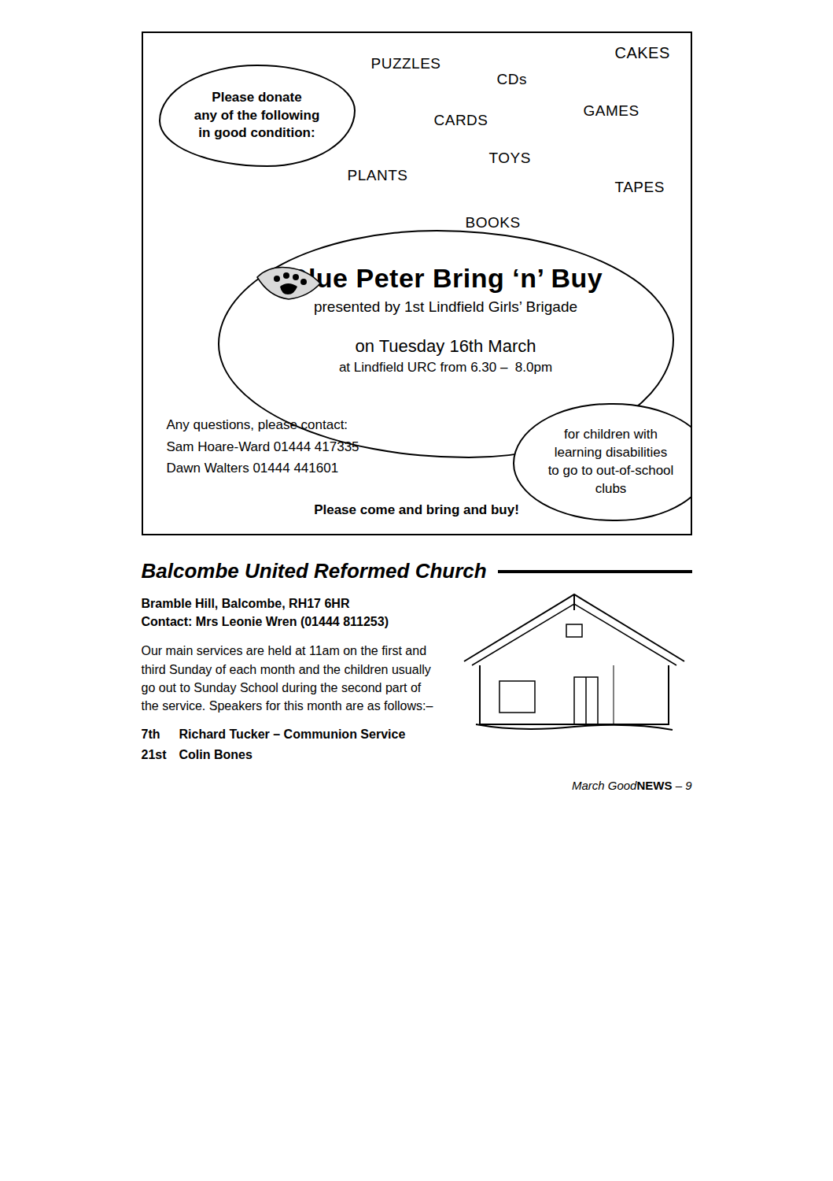PUZZLES
CDs
CAKES
CARDS
GAMES
PLANTS
TOYS
TAPES
BOOKS
Please donate
any of the following
in good condition:
Blue Peter Bring ‘n’ Buy
presented by 1st Lindfield Girls’ Brigade
on Tuesday 16th March
at Lindfield URC from 6.30 – 8.0pm
for children with
learning disabilities
to go to out-of-school
clubs
Any questions, please contact:
Sam Hoare-Ward 01444 417335
Dawn Walters 01444 441601
Please come and bring and buy!
Balcombe United Reformed Church
Bramble Hill, Balcombe, RH17 6HR
Contact: Mrs Leonie Wren (01444 811253)
Our main services are held at 11am on the first and third Sunday of each month and the children usually go out to Sunday School during the second part of the service. Speakers for this month are as follows:–
7th Richard Tucker – Communion Service
21st Colin Bones
March GoodNEWS – 9